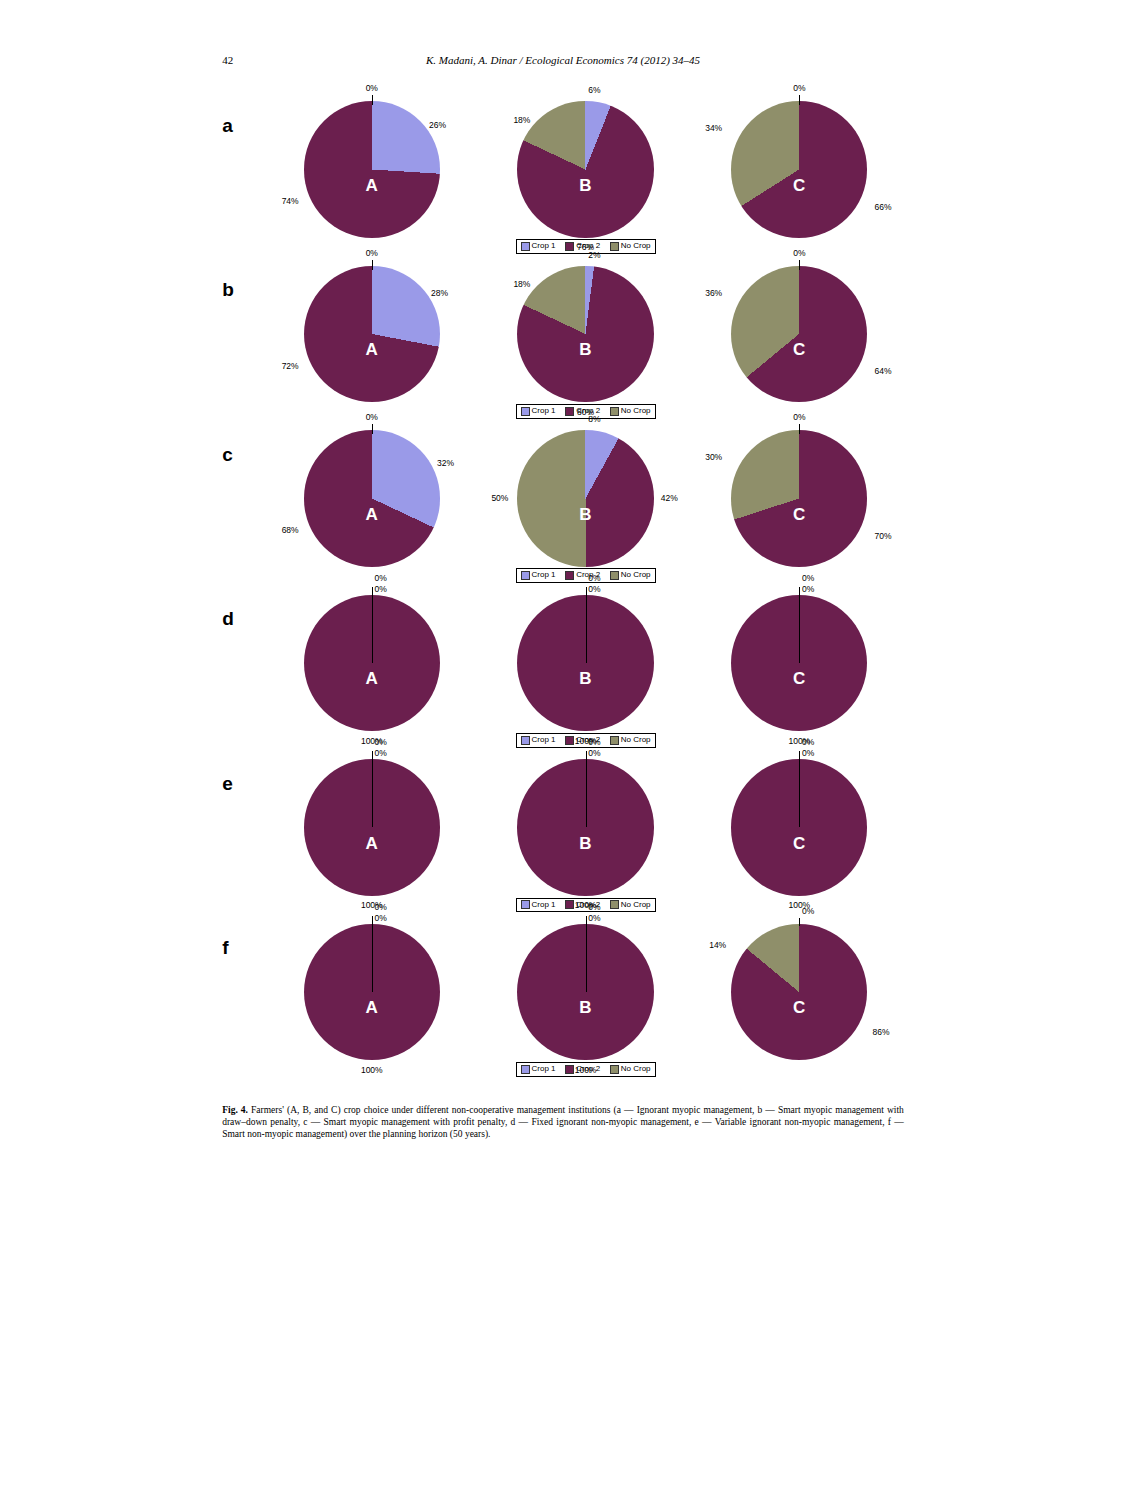42
K. Madani, A. Dinar / Ecological Economics 74 (2012) 34–45
a
A
0%
26%
74%
B
6%
18%
76%
Crop 1 Crop 2 No Crop
C
0%
34%
66%
b
A
0%
28%
72%
B
2%
18%
80%
Crop 1 Crop 2 No Crop
C
0%
36%
64%
c
A
0%
32%
68%
B
8%
50%
42%
Crop 1 Crop 2 No Crop
C
0%
30%
70%
d
A
0%
0%
100%
B
0%
0%
100%
Crop 1 Crop 2 No Crop
C
0%
0%
100%
e
A
0%
0%
100%
B
0%
0%
100%
Crop 1 Crop 2 No Crop
C
0%
0%
100%
f
A
0%
0%
100%
B
0%
0%
100%
Crop 1 Crop 2 No Crop
C
0%
14%
86%
Fig. 4. Farmers' (A, B, and C) crop choice under different non-cooperative management institutions (a — Ignorant myopic management, b — Smart myopic management with draw–down penalty, c — Smart myopic management with profit penalty, d — Fixed ignorant non-myopic management, e — Variable ignorant non-myopic management, f — Smart non-myopic management) over the planning horizon (50 years).